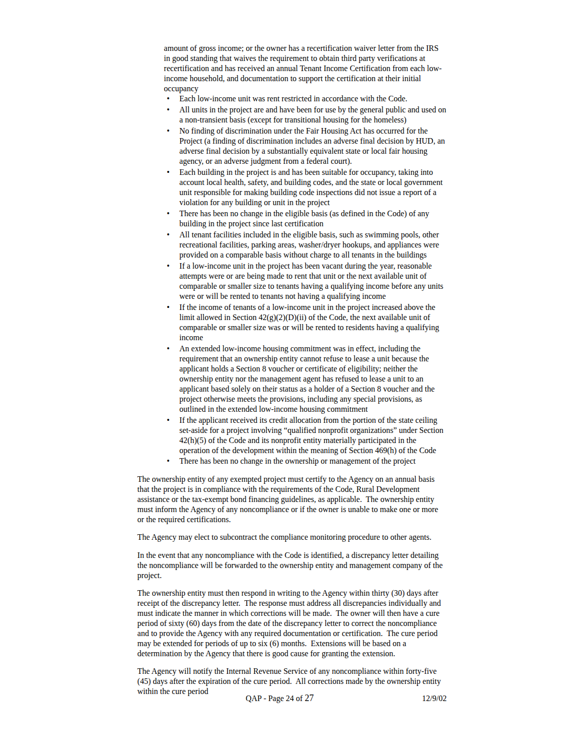amount of gross income; or the owner has a recertification waiver letter from the IRS in good standing that waives the requirement to obtain third party verifications at recertification and has received an annual Tenant Income Certification from each low-income household, and documentation to support the certification at their initial occupancy
Each low-income unit was rent restricted in accordance with the Code.
All units in the project are and have been for use by the general public and used on a non-transient basis (except for transitional housing for the homeless)
No finding of discrimination under the Fair Housing Act has occurred for the Project (a finding of discrimination includes an adverse final decision by HUD, an adverse final decision by a substantially equivalent state or local fair housing agency, or an adverse judgment from a federal court).
Each building in the project is and has been suitable for occupancy, taking into account local health, safety, and building codes, and the state or local government unit responsible for making building code inspections did not issue a report of a violation for any building or unit in the project
There has been no change in the eligible basis (as defined in the Code) of any building in the project since last certification
All tenant facilities included in the eligible basis, such as swimming pools, other recreational facilities, parking areas, washer/dryer hookups, and appliances were provided on a comparable basis without charge to all tenants in the buildings
If a low-income unit in the project has been vacant during the year, reasonable attempts were or are being made to rent that unit or the next available unit of comparable or smaller size to tenants having a qualifying income before any units were or will be rented to tenants not having a qualifying income
If the income of tenants of a low-income unit in the project increased above the limit allowed in Section 42(g)(2)(D)(ii) of the Code, the next available unit of comparable or smaller size was or will be rented to residents having a qualifying income
An extended low-income housing commitment was in effect, including the requirement that an ownership entity cannot refuse to lease a unit because the applicant holds a Section 8 voucher or certificate of eligibility; neither the ownership entity nor the management agent has refused to lease a unit to an applicant based solely on their status as a holder of a Section 8 voucher and the project otherwise meets the provisions, including any special provisions, as outlined in the extended low-income housing commitment
If the applicant received its credit allocation from the portion of the state ceiling set-aside for a project involving “qualified nonprofit organizations” under Section 42(h)(5) of the Code and its nonprofit entity materially participated in the operation of the development within the meaning of Section 469(h) of the Code
There has been no change in the ownership or management of the project
The ownership entity of any exempted project must certify to the Agency on an annual basis that the project is in compliance with the requirements of the Code, Rural Development assistance or the tax-exempt bond financing guidelines, as applicable. The ownership entity must inform the Agency of any noncompliance or if the owner is unable to make one or more or the required certifications.
The Agency may elect to subcontract the compliance monitoring procedure to other agents.
In the event that any noncompliance with the Code is identified, a discrepancy letter detailing the noncompliance will be forwarded to the ownership entity and management company of the project.
The ownership entity must then respond in writing to the Agency within thirty (30) days after receipt of the discrepancy letter. The response must address all discrepancies individually and must indicate the manner in which corrections will be made. The owner will then have a cure period of sixty (60) days from the date of the discrepancy letter to correct the noncompliance and to provide the Agency with any required documentation or certification. The cure period may be extended for periods of up to six (6) months. Extensions will be based on a determination by the Agency that there is good cause for granting the extension.
The Agency will notify the Internal Revenue Service of any noncompliance within forty-five (45) days after the expiration of the cure period. All corrections made by the ownership entity within the cure period
QAP - Page 24 of 27
12/9/02